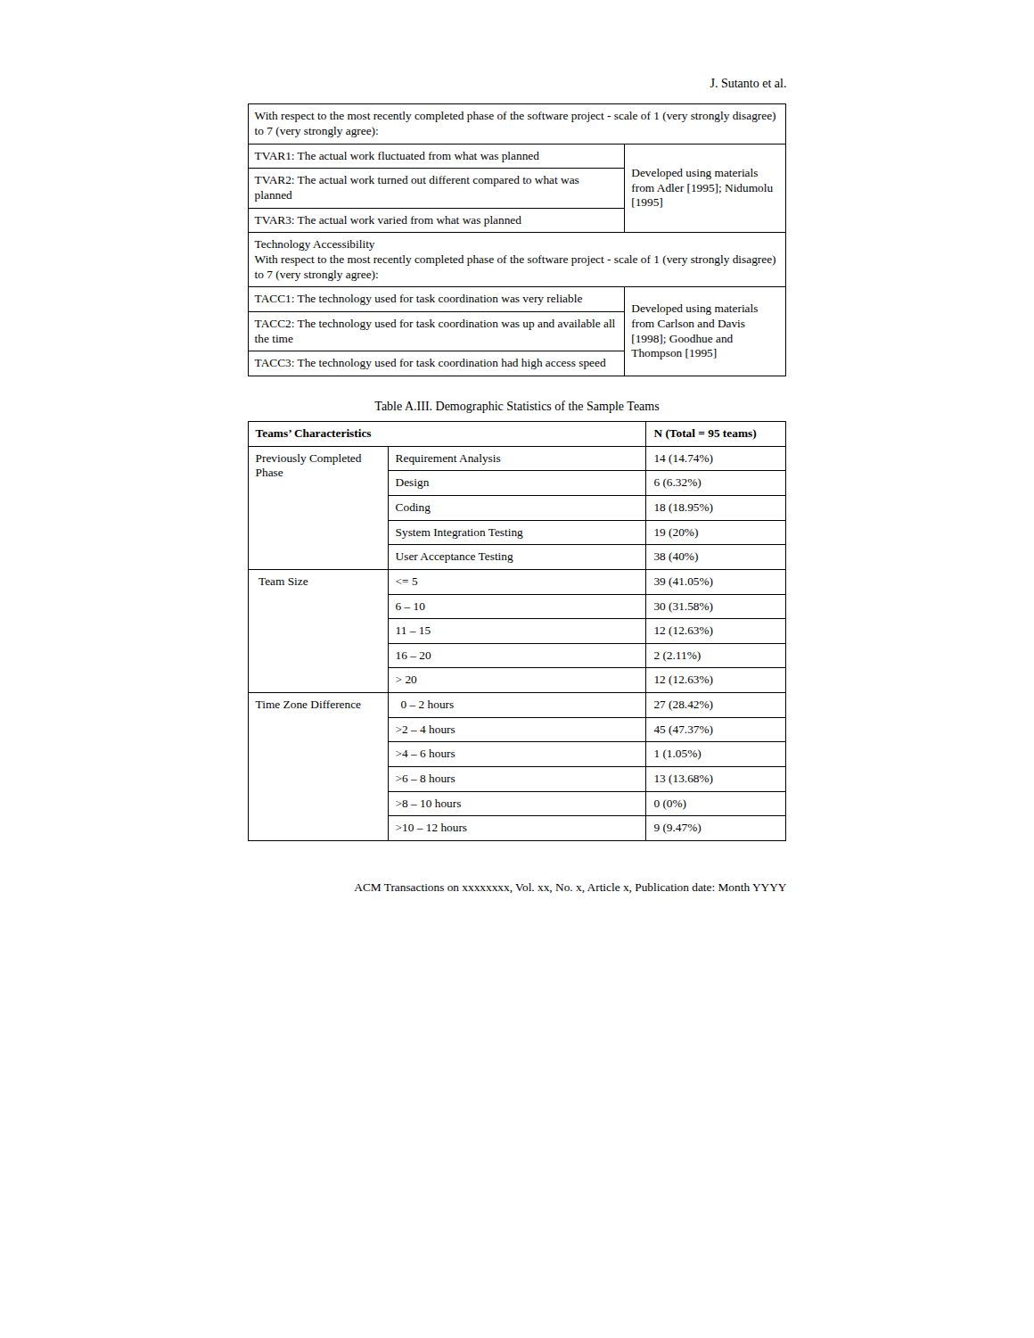J. Sutanto et al.
| With respect to the most recently completed phase of the software project - scale of 1 (very strongly disagree) to 7 (very strongly agree): |
| TVAR1: The actual work fluctuated from what was planned | Developed using materials from Adler [1995]; Nidumolu [1995] |
| TVAR2: The actual work turned out different compared to what was planned |
| TVAR3: The actual work varied from what was planned |
| Technology Accessibility With respect to the most recently completed phase of the software project - scale of 1 (very strongly disagree) to 7 (very strongly agree): |
| TACC1: The technology used for task coordination was very reliable | Developed using materials from Carlson and Davis [1998]; Goodhue and Thompson [1995] |
| TACC2: The technology used for task coordination was up and available all the time |
| TACC3: The technology used for task coordination had high access speed |
Table A.III. Demographic Statistics of the Sample Teams
| Teams’ Characteristics | N (Total = 95 teams) |
| --- | --- |
| Previously Completed Phase | Requirement Analysis | 14 (14.74%) |
| Design | 6 (6.32%) |
| Coding | 18 (18.95%) |
| System Integration Testing | 19 (20%) |
| User Acceptance Testing | 38 (40%) |
| Team Size | <= 5 | 39 (41.05%) |
| 6 – 10 | 30 (31.58%) |
| 11 – 15 | 12 (12.63%) |
| 16 – 20 | 2 (2.11%) |
| > 20 | 12 (12.63%) |
| Time Zone Difference | 0 – 2 hours | 27 (28.42%) |
| >2 – 4 hours | 45 (47.37%) |
| >4 – 6 hours | 1 (1.05%) |
| >6 – 8 hours | 13 (13.68%) |
| >8 – 10 hours | 0 (0%) |
| >10 – 12 hours | 9 (9.47%) |
ACM Transactions on xxxxxxxx, Vol. xx, No. x, Article x, Publication date: Month YYYY